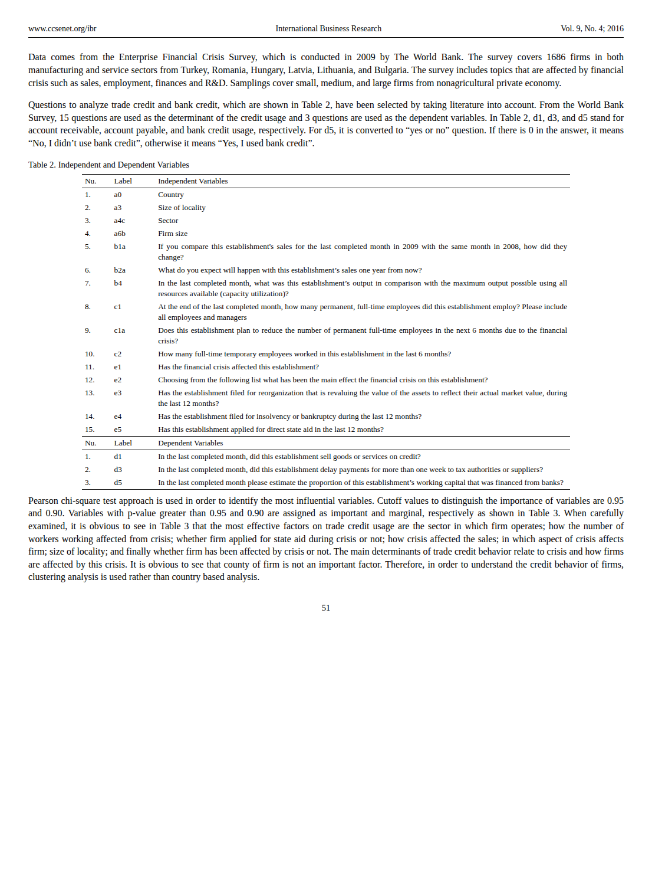www.ccsenet.org/ibr
International Business Research
Vol. 9, No. 4; 2016
Data comes from the Enterprise Financial Crisis Survey, which is conducted in 2009 by The World Bank. The survey covers 1686 firms in both manufacturing and service sectors from Turkey, Romania, Hungary, Latvia, Lithuania, and Bulgaria. The survey includes topics that are affected by financial crisis such as sales, employment, finances and R&D. Samplings cover small, medium, and large firms from nonagricultural private economy.
Questions to analyze trade credit and bank credit, which are shown in Table 2, have been selected by taking literature into account. From the World Bank Survey, 15 questions are used as the determinant of the credit usage and 3 questions are used as the dependent variables. In Table 2, d1, d3, and d5 stand for account receivable, account payable, and bank credit usage, respectively. For d5, it is converted to “yes or no” question. If there is 0 in the answer, it means “No, I didn’t use bank credit”, otherwise it means “Yes, I used bank credit”.
Table 2. Independent and Dependent Variables
| Nu. | Label | Independent Variables |
| 1. | a0 | Country |
| 2. | a3 | Size of locality |
| 3. | a4c | Sector |
| 4. | a6b | Firm size |
| 5. | b1a | If you compare this establishment's sales for the last completed month in 2009 with the same month in 2008, how did they change? |
| 6. | b2a | What do you expect will happen with this establishment’s sales one year from now? |
| 7. | b4 | In the last completed month, what was this establishment’s output in comparison with the maximum output possible using all resources available (capacity utilization)? |
| 8. | c1 | At the end of the last completed month, how many permanent, full-time employees did this establishment employ? Please include all employees and managers |
| 9. | c1a | Does this establishment plan to reduce the number of permanent full-time employees in the next 6 months due to the financial crisis? |
| 10. | c2 | How many full-time temporary employees worked in this establishment in the last 6 months? |
| 11. | e1 | Has the financial crisis affected this establishment? |
| 12. | e2 | Choosing from the following list what has been the main effect the financial crisis on this establishment? |
| 13. | e3 | Has the establishment filed for reorganization that is revaluing the value of the assets to reflect their actual market value, during the last 12 months? |
| 14. | e4 | Has the establishment filed for insolvency or bankruptcy during the last 12 months? |
| 15. | e5 | Has this establishment applied for direct state aid in the last 12 months? |
| Nu. | Label | Dependent Variables |
| 1. | d1 | In the last completed month, did this establishment sell goods or services on credit? |
| 2. | d3 | In the last completed month, did this establishment delay payments for more than one week to tax authorities or suppliers? |
| 3. | d5 | In the last completed month please estimate the proportion of this establishment’s working capital that was financed from banks? |
Pearson chi-square test approach is used in order to identify the most influential variables. Cutoff values to distinguish the importance of variables are 0.95 and 0.90. Variables with p-value greater than 0.95 and 0.90 are assigned as important and marginal, respectively as shown in Table 3. When carefully examined, it is obvious to see in Table 3 that the most effective factors on trade credit usage are the sector in which firm operates; how the number of workers working affected from crisis; whether firm applied for state aid during crisis or not; how crisis affected the sales; in which aspect of crisis affects firm; size of locality; and finally whether firm has been affected by crisis or not. The main determinants of trade credit behavior relate to crisis and how firms are affected by this crisis. It is obvious to see that county of firm is not an important factor. Therefore, in order to understand the credit behavior of firms, clustering analysis is used rather than country based analysis.
51